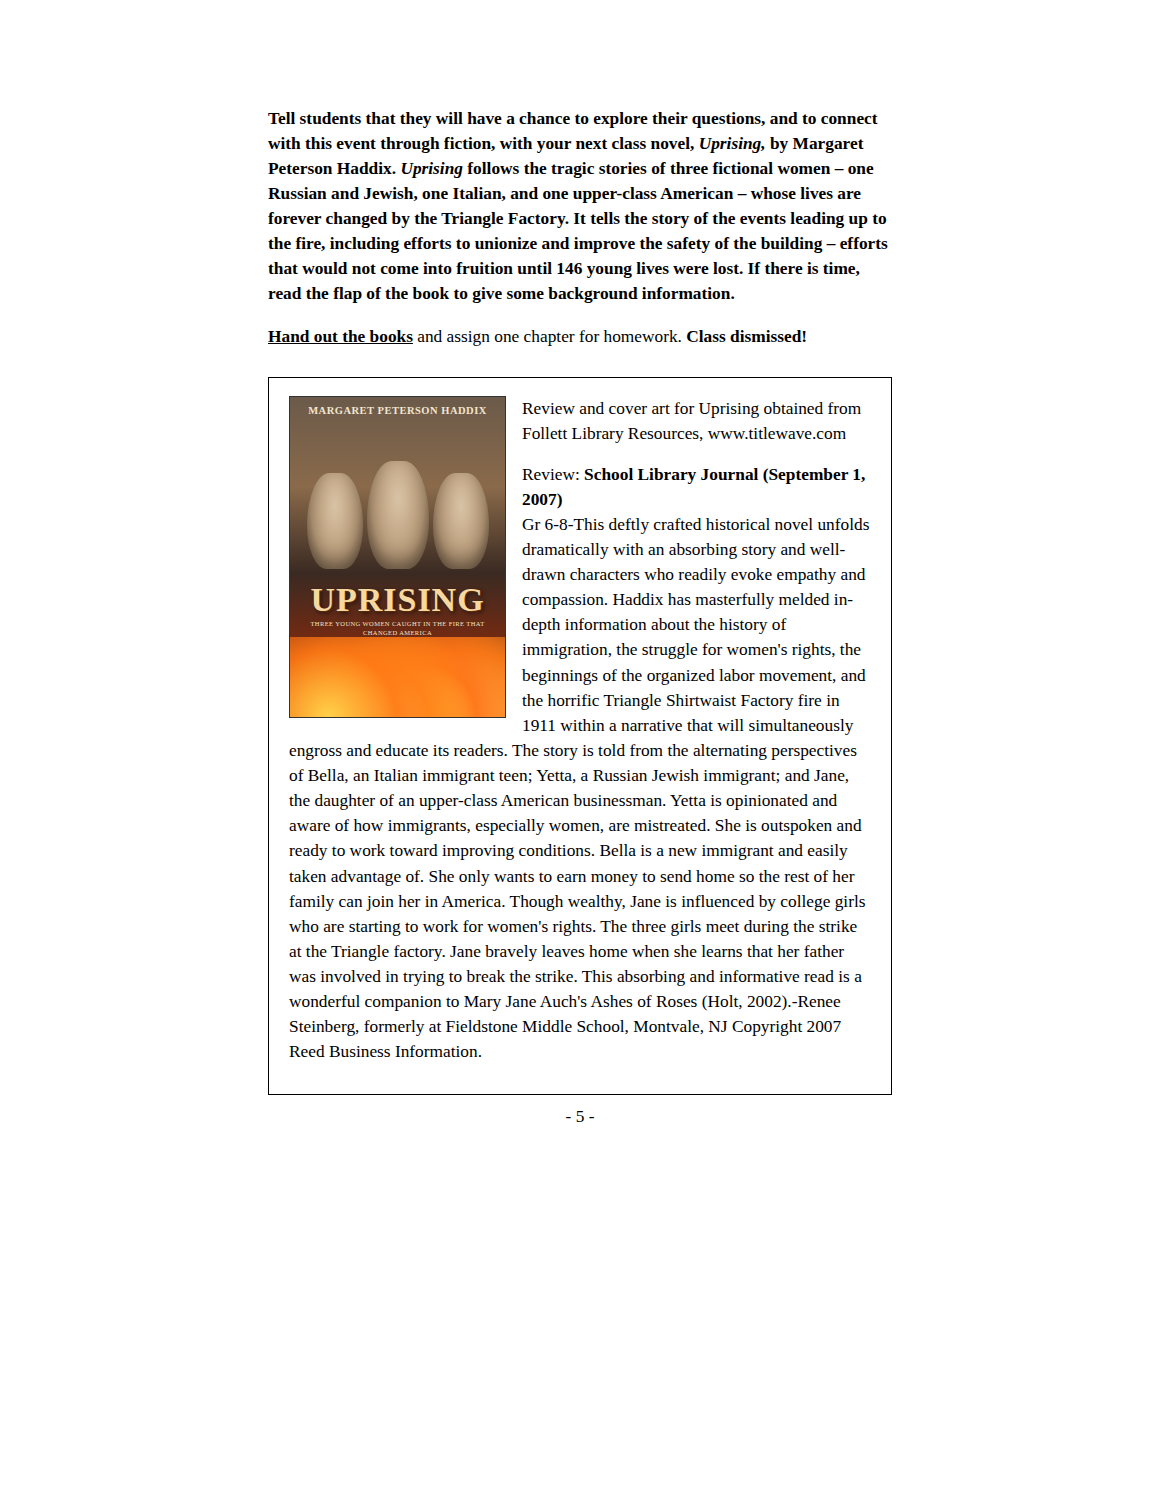Tell students that they will have a chance to explore their questions, and to connect with this event through fiction, with your next class novel, Uprising, by Margaret Peterson Haddix. Uprising follows the tragic stories of three fictional women – one Russian and Jewish, one Italian, and one upper-class American – whose lives are forever changed by the Triangle Factory. It tells the story of the events leading up to the fire, including efforts to unionize and improve the safety of the building – efforts that would not come into fruition until 146 young lives were lost. If there is time, read the flap of the book to give some background information.
Hand out the books and assign one chapter for homework. Class dismissed!
Margaret Peterson Haddix
UPRISING
Three young women caught in the fire that changed America
Review and cover art for Uprising obtained from Follett Library Resources, www.titlewave.com
Review: School Library Journal (September 1, 2007)
Gr 6-8-This deftly crafted historical novel unfolds dramatically with an absorbing story and well-drawn characters who readily evoke empathy and compassion. Haddix has masterfully melded in-depth information about the history of immigration, the struggle for women's rights, the beginnings of the organized labor movement, and the horrific Triangle Shirtwaist Factory fire in 1911 within a narrative that will simultaneously engross and educate its readers. The story is told from the alternating perspectives of Bella, an Italian immigrant teen; Yetta, a Russian Jewish immigrant; and Jane, the daughter of an upper-class American businessman. Yetta is opinionated and aware of how immigrants, especially women, are mistreated. She is outspoken and ready to work toward improving conditions. Bella is a new immigrant and easily taken advantage of. She only wants to earn money to send home so the rest of her family can join her in America. Though wealthy, Jane is influenced by college girls who are starting to work for women's rights. The three girls meet during the strike at the Triangle factory. Jane bravely leaves home when she learns that her father was involved in trying to break the strike. This absorbing and informative read is a wonderful companion to Mary Jane Auch's Ashes of Roses (Holt, 2002).-Renee Steinberg, formerly at Fieldstone Middle School, Montvale, NJ Copyright 2007 Reed Business Information.
- 5 -